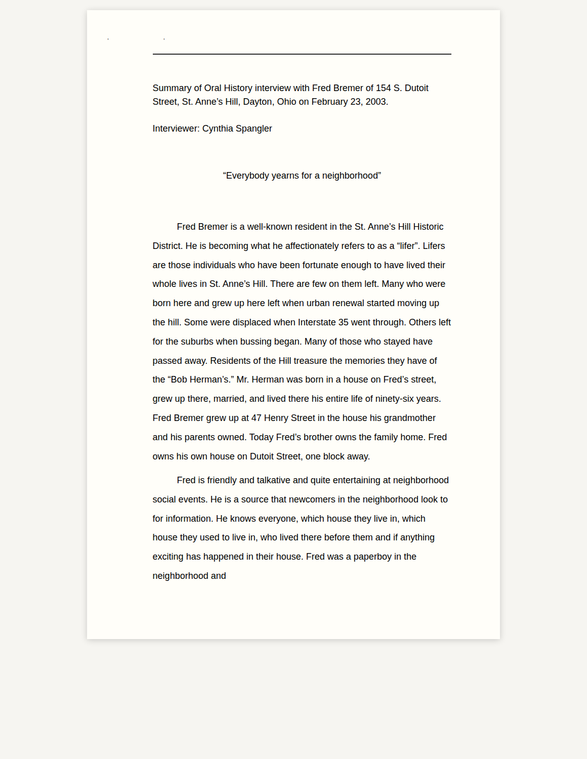' '
Summary of Oral History interview with Fred Bremer of 154 S. Dutoit Street, St. Anne’s Hill, Dayton, Ohio on February 23, 2003.
Interviewer: Cynthia Spangler
“Everybody yearns for a neighborhood”
Fred Bremer is a well-known resident in the St. Anne’s Hill Historic District. He is becoming what he affectionately refers to as a “lifer”. Lifers are those individuals who have been fortunate enough to have lived their whole lives in St. Anne’s Hill. There are few on them left. Many who were born here and grew up here left when urban renewal started moving up the hill. Some were displaced when Interstate 35 went through. Others left for the suburbs when bussing began. Many of those who stayed have passed away. Residents of the Hill treasure the memories they have of the “Bob Herman’s.” Mr. Herman was born in a house on Fred’s street, grew up there, married, and lived there his entire life of ninety-six years. Fred Bremer grew up at 47 Henry Street in the house his grandmother and his parents owned. Today Fred’s brother owns the family home. Fred owns his own house on Dutoit Street, one block away.
Fred is friendly and talkative and quite entertaining at neighborhood social events. He is a source that newcomers in the neighborhood look to for information. He knows everyone, which house they live in, which house they used to live in, who lived there before them and if anything exciting has happened in their house. Fred was a paperboy in the neighborhood and